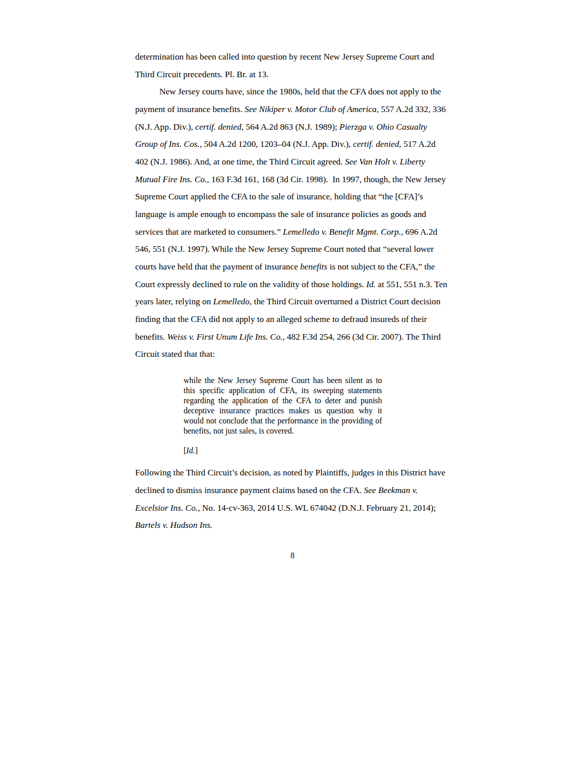determination has been called into question by recent New Jersey Supreme Court and Third Circuit precedents. Pl. Br. at 13.
New Jersey courts have, since the 1980s, held that the CFA does not apply to the payment of insurance benefits. See Nikiper v. Motor Club of America, 557 A.2d 332, 336 (N.J. App. Div.), certif. denied, 564 A.2d 863 (N.J. 1989); Pierzga v. Ohio Casualty Group of Ins. Cos., 504 A.2d 1200, 1203–04 (N.J. App. Div.), certif. denied, 517 A.2d 402 (N.J. 1986). And, at one time, the Third Circuit agreed. See Van Holt v. Liberty Mutual Fire Ins. Co., 163 F.3d 161, 168 (3d Cir. 1998). In 1997, though, the New Jersey Supreme Court applied the CFA to the sale of insurance, holding that “the [CFA]’s language is ample enough to encompass the sale of insurance policies as goods and services that are marketed to consumers.” Lemelledo v. Benefit Mgmt. Corp., 696 A.2d 546, 551 (N.J. 1997). While the New Jersey Supreme Court noted that “several lower courts have held that the payment of insurance benefits is not subject to the CFA,” the Court expressly declined to rule on the validity of those holdings. Id. at 551, 551 n.3. Ten years later, relying on Lemelledo, the Third Circuit overturned a District Court decision finding that the CFA did not apply to an alleged scheme to defraud insureds of their benefits. Weiss v. First Unum Life Ins. Co., 482 F.3d 254, 266 (3d Cir. 2007). The Third Circuit stated that that:
while the New Jersey Supreme Court has been silent as to this specific application of CFA, its sweeping statements regarding the application of the CFA to deter and punish deceptive insurance practices makes us question why it would not conclude that the performance in the providing of benefits, not just sales, is covered.
[Id.]
Following the Third Circuit’s decision, as noted by Plaintiffs, judges in this District have declined to dismiss insurance payment claims based on the CFA. See Beekman v. Excelsior Ins. Co., No. 14-cv-363, 2014 U.S. WL 674042 (D.N.J. February 21, 2014); Bartels v. Hudson Ins.
8